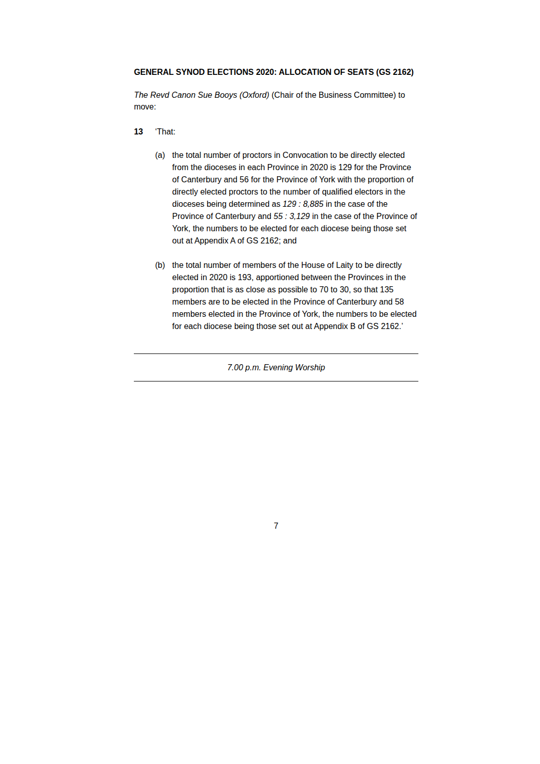GENERAL SYNOD ELECTIONS 2020: ALLOCATION OF SEATS (GS 2162)
The Revd Canon Sue Booys (Oxford) (Chair of the Business Committee) to move:
13
‘That:
(a) the total number of proctors in Convocation to be directly elected from the dioceses in each Province in 2020 is 129 for the Province of Canterbury and 56 for the Province of York with the proportion of directly elected proctors to the number of qualified electors in the dioceses being determined as 129 : 8,885 in the case of the Province of Canterbury and 55 : 3,129 in the case of the Province of York, the numbers to be elected for each diocese being those set out at Appendix A of GS 2162; and
(b) the total number of members of the House of Laity to be directly elected in 2020 is 193, apportioned between the Provinces in the proportion that is as close as possible to 70 to 30, so that 135 members are to be elected in the Province of Canterbury and 58 members elected in the Province of York, the numbers to be elected for each diocese being those set out at Appendix B of GS 2162.’
7.00 p.m. Evening Worship
7